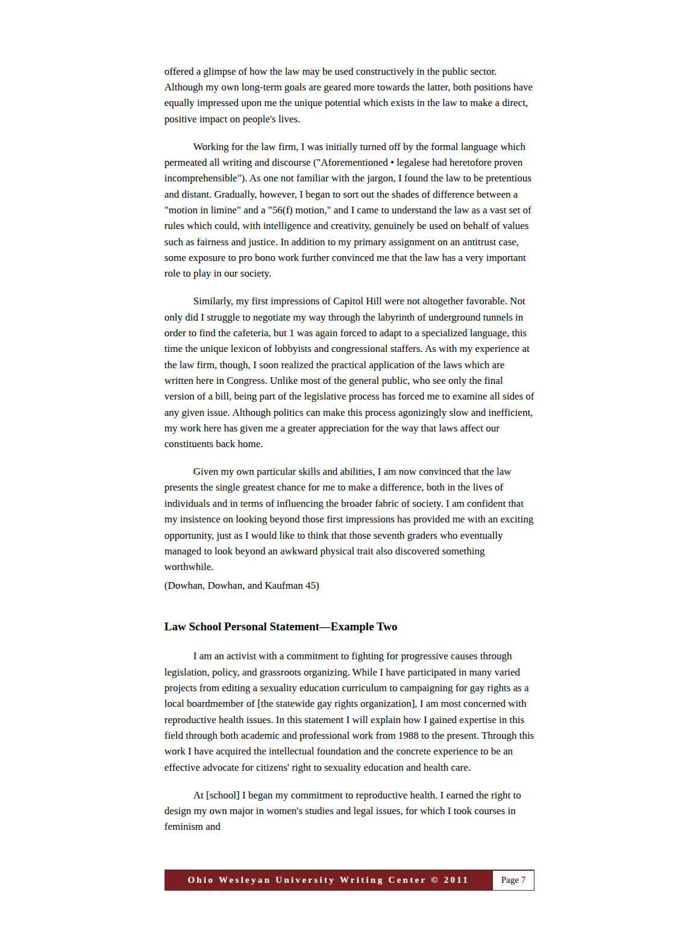offered a glimpse of how the law may be used constructively in the public sector. Although my own long-term goals are geared more towards the latter, both positions have equally impressed upon me the unique potential which exists in the law to make a direct, positive impact on people's lives.
Working for the law firm, I was initially turned off by the formal language which permeated all writing and discourse ("Aforementioned • legalese had heretofore proven incomprehensible"). As one not familiar with the jargon, I found the law to be pretentious and distant. Gradually, however, I began to sort out the shades of difference between a "motion in limine" and a "56(f) motion," and I came to understand the law as a vast set of rules which could, with intelligence and creativity, genuinely be used on behalf of values such as fairness and justice. In addition to my primary assignment on an antitrust case, some exposure to pro bono work further convinced me that the law has a very important role to play in our society.
Similarly, my first impressions of Capitol Hill were not altogether favorable. Not only did I struggle to negotiate my way through the labyrinth of underground tunnels in order to find the cafeteria, but 1 was again forced to adapt to a specialized language, this time the unique lexicon of lobbyists and congressional staffers. As with my experience at the law firm, though, I soon realized the practical application of the laws which are written here in Congress. Unlike most of the general public, who see only the final version of a bill, being part of the legislative process has forced me to examine all sides of any given issue. Although politics can make this process agonizingly slow and inefficient, my work here has given me a greater appreciation for the way that laws affect our constituents back home.
Given my own particular skills and abilities, I am now convinced that the law presents the single greatest chance for me to make a difference, both in the lives of individuals and in terms of influencing the broader fabric of society. I am confident that my insistence on looking beyond those first impressions has provided me with an exciting opportunity, just as I would like to think that those seventh graders who eventually managed to look beyond an awkward physical trait also discovered something worthwhile.
(Dowhan, Dowhan, and Kaufman 45)
Law School Personal Statement—Example Two
I am an activist with a commitment to fighting for progressive causes through legislation, policy, and grassroots organizing. While I have participated in many varied projects from editing a sexuality education curriculum to campaigning for gay rights as a local boardmember of [the statewide gay rights organization], I am most concerned with reproductive health issues. In this statement I will explain how I gained expertise in this field through both academic and professional work from 1988 to the present. Through this work I have acquired the intellectual foundation and the concrete experience to be an effective advocate for citizens' right to sexuality education and health care.
At [school] I began my commitment to reproductive health. I earned the right to design my own major in women's studies and legal issues, for which I took courses in feminism and
Ohio Wesleyan University Writing Center © 2011
Page 7